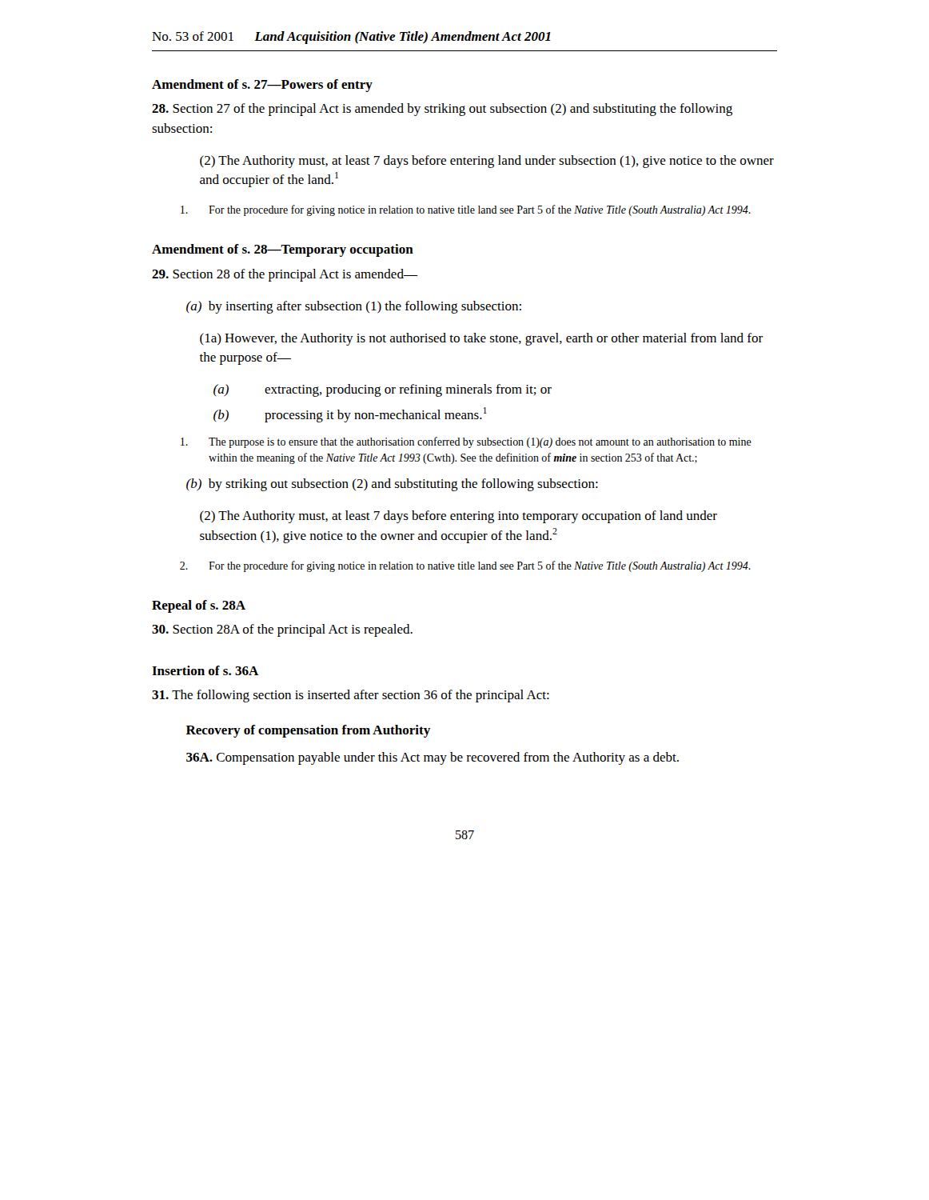No. 53 of 2001 Land Acquisition (Native Title) Amendment Act 2001
Amendment of s. 27—Powers of entry
28. Section 27 of the principal Act is amended by striking out subsection (2) and substituting the following subsection:
(2) The Authority must, at least 7 days before entering land under subsection (1), give notice to the owner and occupier of the land.1
1. For the procedure for giving notice in relation to native title land see Part 5 of the Native Title (South Australia) Act 1994.
Amendment of s. 28—Temporary occupation
29. Section 28 of the principal Act is amended—
(a) by inserting after subsection (1) the following subsection:
(1a) However, the Authority is not authorised to take stone, gravel, earth or other material from land for the purpose of—
(a) extracting, producing or refining minerals from it; or
(b) processing it by non-mechanical means.1
1. The purpose is to ensure that the authorisation conferred by subsection (1)(a) does not amount to an authorisation to mine within the meaning of the Native Title Act 1993 (Cwth). See the definition of mine in section 253 of that Act.;
(b) by striking out subsection (2) and substituting the following subsection:
(2) The Authority must, at least 7 days before entering into temporary occupation of land under subsection (1), give notice to the owner and occupier of the land.2
2. For the procedure for giving notice in relation to native title land see Part 5 of the Native Title (South Australia) Act 1994.
Repeal of s. 28A
30. Section 28A of the principal Act is repealed.
Insertion of s. 36A
31. The following section is inserted after section 36 of the principal Act:
Recovery of compensation from Authority
36A. Compensation payable under this Act may be recovered from the Authority as a debt.
587